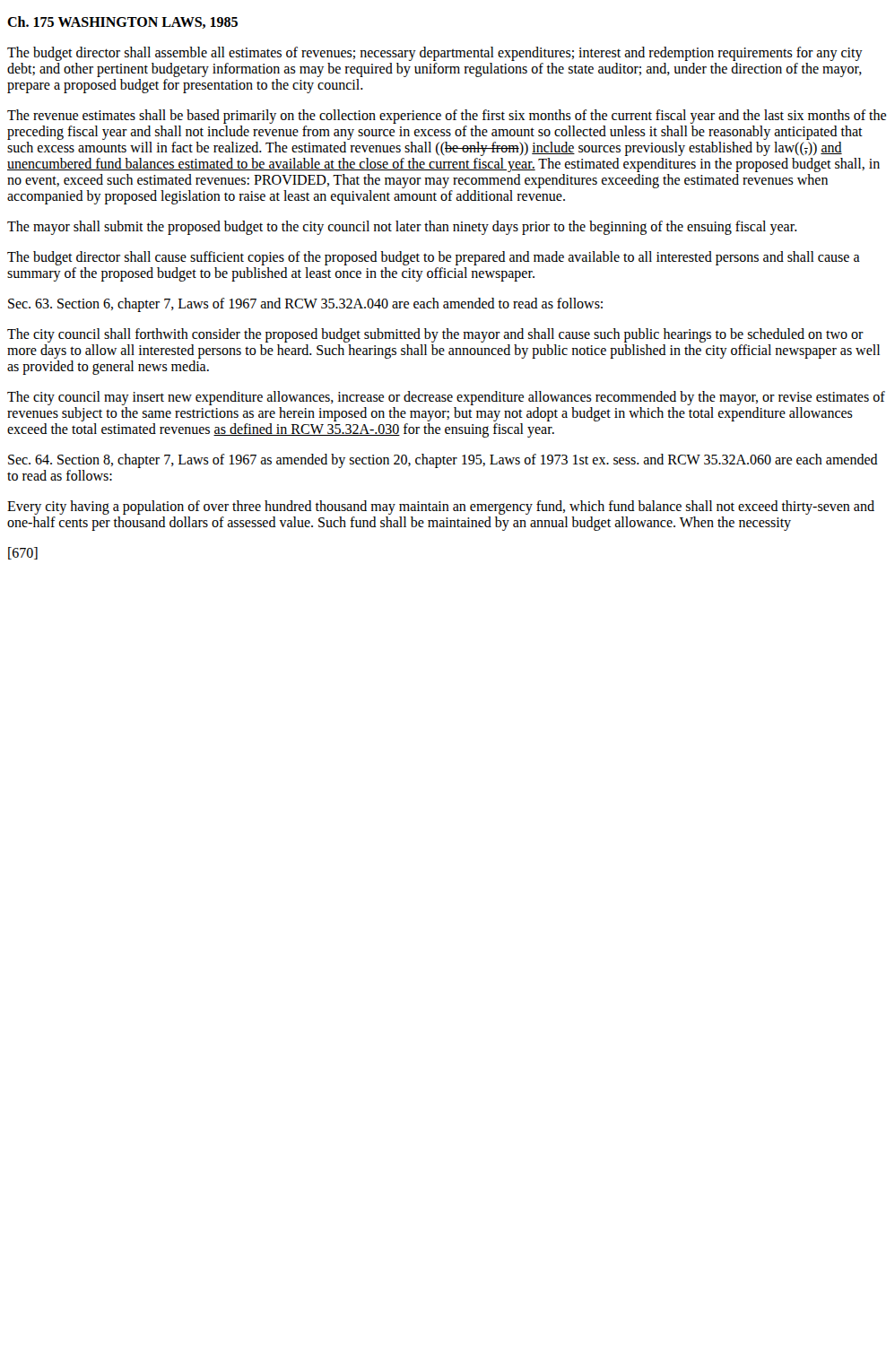Ch. 175 WASHINGTON LAWS, 1985
The budget director shall assemble all estimates of revenues; necessary departmental expenditures; interest and redemption requirements for any city debt; and other pertinent budgetary information as may be required by uniform regulations of the state auditor; and, under the direction of the mayor, prepare a proposed budget for presentation to the city council.
The revenue estimates shall be based primarily on the collection experience of the first six months of the current fiscal year and the last six months of the preceding fiscal year and shall not include revenue from any source in excess of the amount so collected unless it shall be reasonably anticipated that such excess amounts will in fact be realized. The estimated revenues shall ((be only from)) include sources previously established by law((,)) and unencumbered fund balances estimated to be available at the close of the current fiscal year. The estimated expenditures in the proposed budget shall, in no event, exceed such estimated revenues: PROVIDED, That the mayor may recommend expenditures exceeding the estimated revenues when accompanied by proposed legislation to raise at least an equivalent amount of additional revenue.
The mayor shall submit the proposed budget to the city council not later than ninety days prior to the beginning of the ensuing fiscal year.
The budget director shall cause sufficient copies of the proposed budget to be prepared and made available to all interested persons and shall cause a summary of the proposed budget to be published at least once in the city official newspaper.
Sec. 63. Section 6, chapter 7, Laws of 1967 and RCW 35.32A.040 are each amended to read as follows:
The city council shall forthwith consider the proposed budget submitted by the mayor and shall cause such public hearings to be scheduled on two or more days to allow all interested persons to be heard. Such hearings shall be announced by public notice published in the city official newspaper as well as provided to general news media.
The city council may insert new expenditure allowances, increase or decrease expenditure allowances recommended by the mayor, or revise estimates of revenues subject to the same restrictions as are herein imposed on the mayor; but may not adopt a budget in which the total expenditure allowances exceed the total estimated revenues as defined in RCW 35.32A-.030 for the ensuing fiscal year.
Sec. 64. Section 8, chapter 7, Laws of 1967 as amended by section 20, chapter 195, Laws of 1973 1st ex. sess. and RCW 35.32A.060 are each amended to read as follows:
Every city having a population of over three hundred thousand may maintain an emergency fund, which fund balance shall not exceed thirty-seven and one-half cents per thousand dollars of assessed value. Such fund shall be maintained by an annual budget allowance. When the necessity
[670]